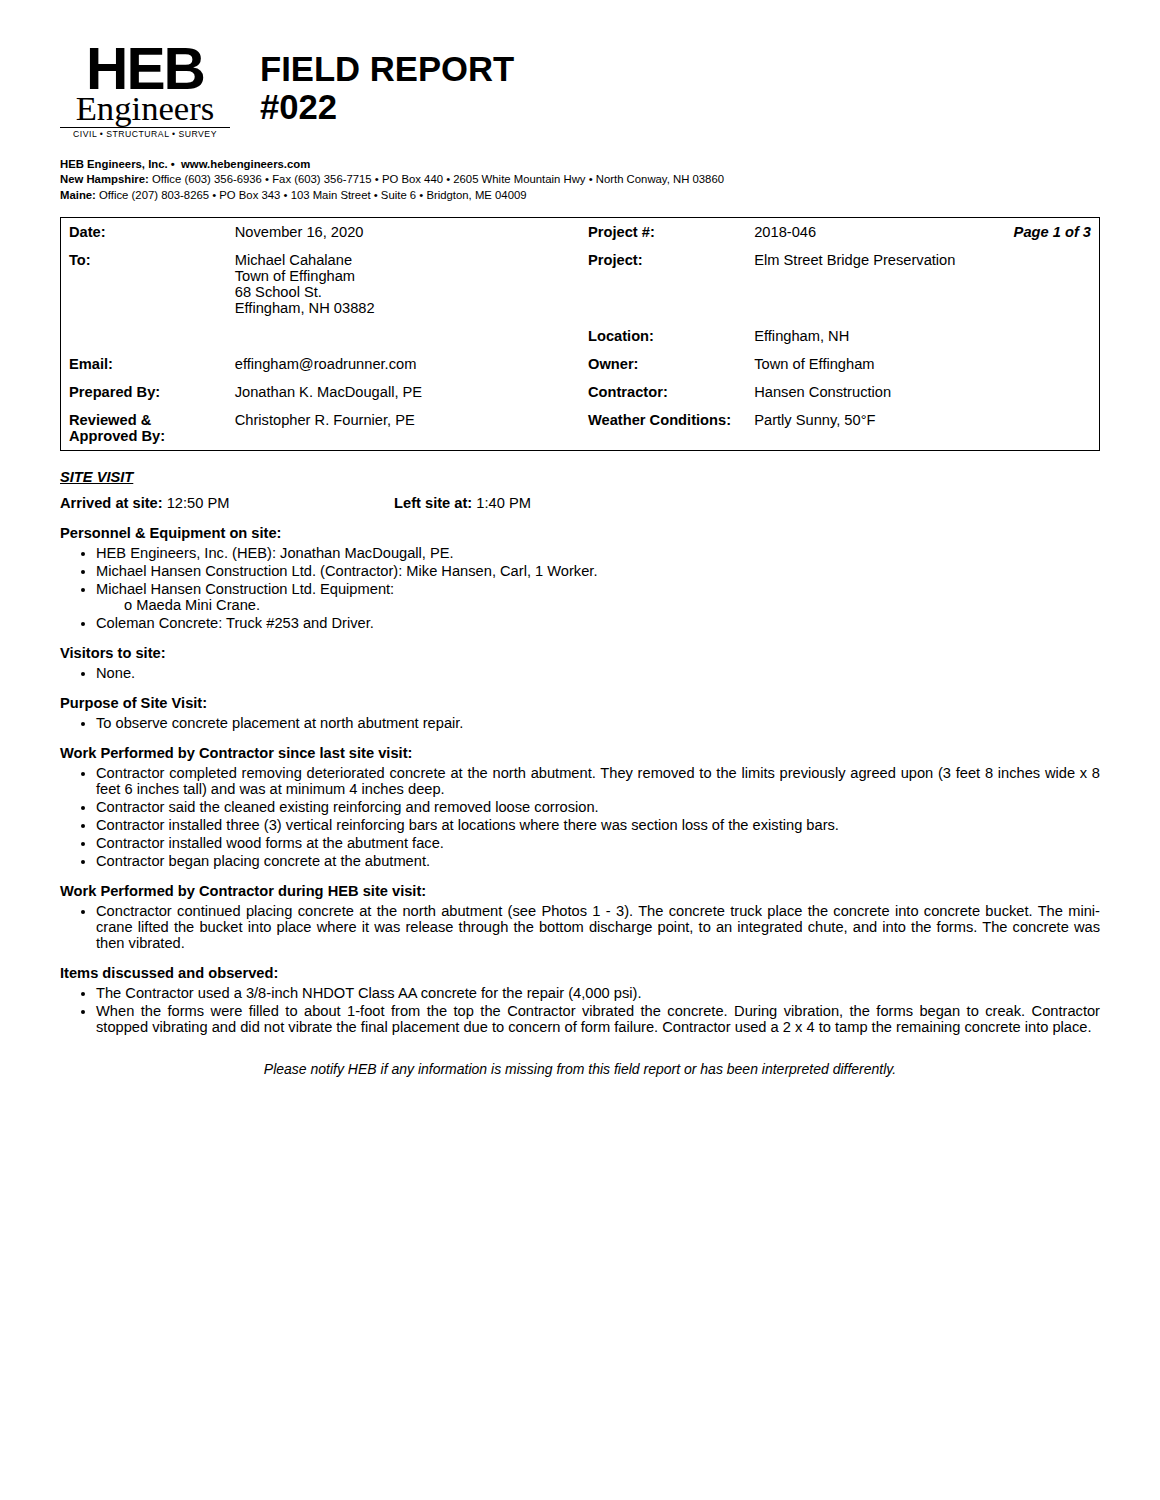HEB
Engineers
CIVIL • STRUCTURAL • SURVEY
FIELD REPORT
#022
HEB Engineers, Inc. • www.hebengineers.com
New Hampshire: Office (603) 356-6936 • Fax (603) 356-7715 • PO Box 440 • 2605 White Mountain Hwy • North Conway, NH 03860
Maine: Office (207) 803-8265 • PO Box 343 • 103 Main Street • Suite 6 • Bridgton, ME 04009
| Date: | November 16, 2020 | Project #: | 2018-046 Page 1 of 3 |
| To: | Michael Cahalane Town of Effingham 68 School St. Effingham, NH 03882 | Project: | Elm Street Bridge Preservation |
| | | Location: | Effingham, NH |
| Email: | effingham@roadrunner.com | Owner: | Town of Effingham |
| Prepared By: | Jonathan K. MacDougall, PE | Contractor: | Hansen Construction |
| Reviewed & Approved By: | Christopher R. Fournier, PE | Weather Conditions: | Partly Sunny, 50°F |
SITE VISIT
Arrived at site: 12:50 PM Left site at: 1:40 PM
Personnel & Equipment on site:
HEB Engineers, Inc. (HEB): Jonathan MacDougall, PE.
Michael Hansen Construction Ltd. (Contractor): Mike Hansen, Carl, 1 Worker.
Michael Hansen Construction Ltd. Equipment:
Maeda Mini Crane.
Coleman Concrete: Truck #253 and Driver.
Visitors to site:
None.
Purpose of Site Visit:
To observe concrete placement at north abutment repair.
Work Performed by Contractor since last site visit:
Contractor completed removing deteriorated concrete at the north abutment. They removed to the limits previously agreed upon (3 feet 8 inches wide x 8 feet 6 inches tall) and was at minimum 4 inches deep.
Contractor said the cleaned existing reinforcing and removed loose corrosion.
Contractor installed three (3) vertical reinforcing bars at locations where there was section loss of the existing bars.
Contractor installed wood forms at the abutment face.
Contractor began placing concrete at the abutment.
Work Performed by Contractor during HEB site visit:
Conctractor continued placing concrete at the north abutment (see Photos 1 - 3). The concrete truck place the concrete into concrete bucket. The mini-crane lifted the bucket into place where it was release through the bottom discharge point, to an integrated chute, and into the forms. The concrete was then vibrated.
Items discussed and observed:
The Contractor used a 3/8-inch NHDOT Class AA concrete for the repair (4,000 psi).
When the forms were filled to about 1-foot from the top the Contractor vibrated the concrete. During vibration, the forms began to creak. Contractor stopped vibrating and did not vibrate the final placement due to concern of form failure. Contractor used a 2 x 4 to tamp the remaining concrete into place.
Please notify HEB if any information is missing from this field report or has been interpreted differently.